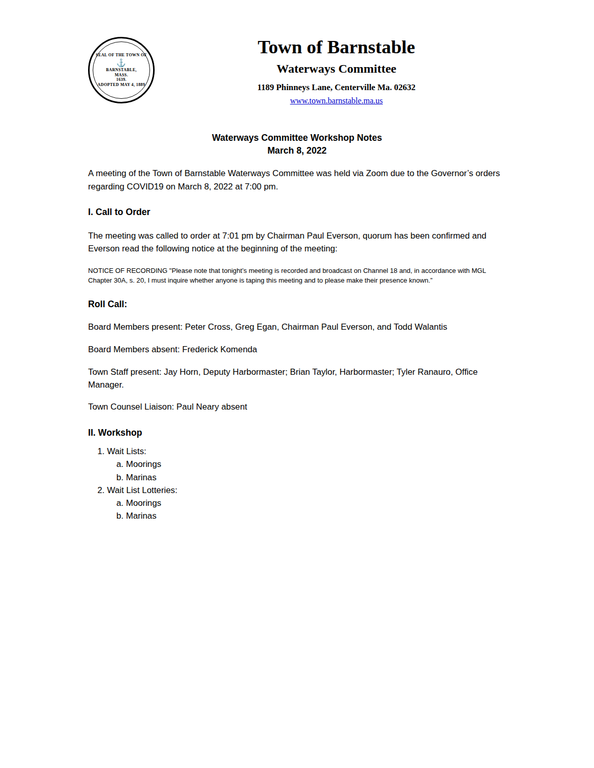SEAL OF THE TOWN OF
⚓
BARNSTABLE,
MASS.
1639.
ADOPTED MAY 4, 1889
Town of Barnstable
Waterways Committee
1189 Phinneys Lane, Centerville Ma. 02632
www.town.barnstable.ma.us
Waterways Committee Workshop Notes
March 8, 2022
A meeting of the Town of Barnstable Waterways Committee was held via Zoom due to the Governor’s orders regarding COVID19 on March 8, 2022 at 7:00 pm.
I. Call to Order
The meeting was called to order at 7:01 pm by Chairman Paul Everson, quorum has been confirmed and Everson read the following notice at the beginning of the meeting:
NOTICE OF RECORDING "Please note that tonight’s meeting is recorded and broadcast on Channel 18 and, in accordance with MGL Chapter 30A, s. 20, I must inquire whether anyone is taping this meeting and to please make their presence known.”
Roll Call:
Board Members present: Peter Cross, Greg Egan, Chairman Paul Everson, and Todd Walantis
Board Members absent: Frederick Komenda
Town Staff present: Jay Horn, Deputy Harbormaster; Brian Taylor, Harbormaster; Tyler Ranauro, Office Manager.
Town Counsel Liaison: Paul Neary absent
II. Workshop
Wait Lists:
Moorings
Marinas
Wait List Lotteries:
Moorings
Marinas